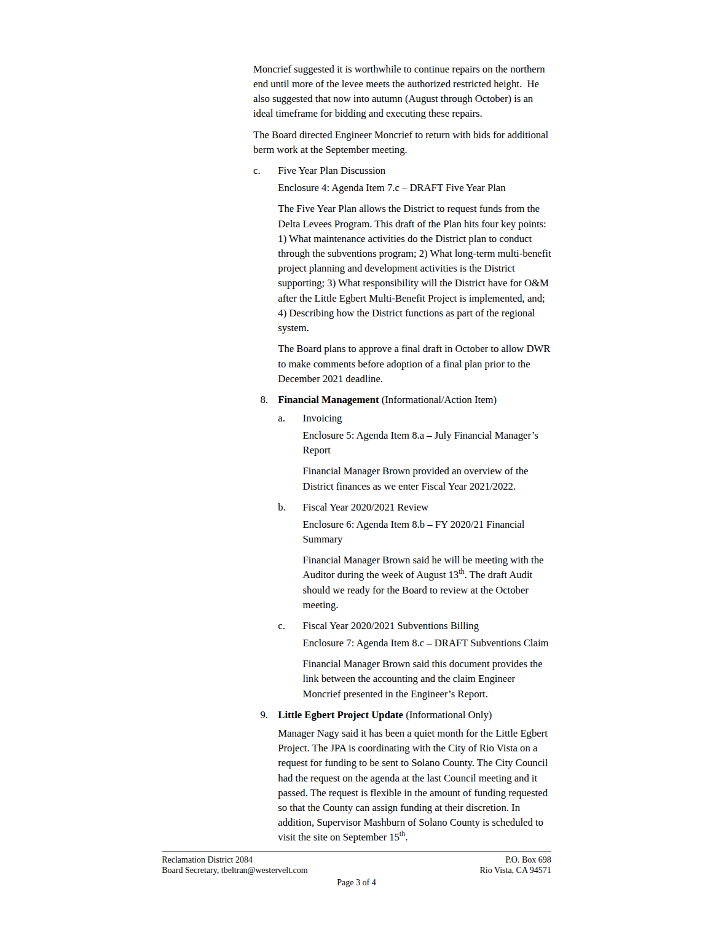Moncrief suggested it is worthwhile to continue repairs on the northern end until more of the levee meets the authorized restricted height. He also suggested that now into autumn (August through October) is an ideal timeframe for bidding and executing these repairs.
The Board directed Engineer Moncrief to return with bids for additional berm work at the September meeting.
c.
Five Year Plan Discussion
Enclosure 4: Agenda Item 7.c – DRAFT Five Year Plan
The Five Year Plan allows the District to request funds from the Delta Levees Program. This draft of the Plan hits four key points: 1) What maintenance activities do the District plan to conduct through the subventions program; 2) What long-term multi-benefit project planning and development activities is the District supporting; 3) What responsibility will the District have for O&M after the Little Egbert Multi-Benefit Project is implemented, and; 4) Describing how the District functions as part of the regional system.
The Board plans to approve a final draft in October to allow DWR to make comments before adoption of a final plan prior to the December 2021 deadline.
8.
Financial Management (Informational/Action Item)
a.
Invoicing
Enclosure 5: Agenda Item 8.a – July Financial Manager’s Report
Financial Manager Brown provided an overview of the District finances as we enter Fiscal Year 2021/2022.
b.
Fiscal Year 2020/2021 Review
Enclosure 6: Agenda Item 8.b – FY 2020/21 Financial Summary
Financial Manager Brown said he will be meeting with the Auditor during the week of August 13th. The draft Audit should we ready for the Board to review at the October meeting.
c.
Fiscal Year 2020/2021 Subventions Billing
Enclosure 7: Agenda Item 8.c – DRAFT Subventions Claim
Financial Manager Brown said this document provides the link between the accounting and the claim Engineer Moncrief presented in the Engineer’s Report.
9.
Little Egbert Project Update (Informational Only)
Manager Nagy said it has been a quiet month for the Little Egbert Project. The JPA is coordinating with the City of Rio Vista on a request for funding to be sent to Solano County. The City Council had the request on the agenda at the last Council meeting and it passed. The request is flexible in the amount of funding requested so that the County can assign funding at their discretion. In addition, Supervisor Mashburn of Solano County is scheduled to visit the site on September 15th.
Reclamation District 2084
Board Secretary, tbeltran@westervelt.com
P.O. Box 698
Rio Vista, CA 94571
Page 3 of 4